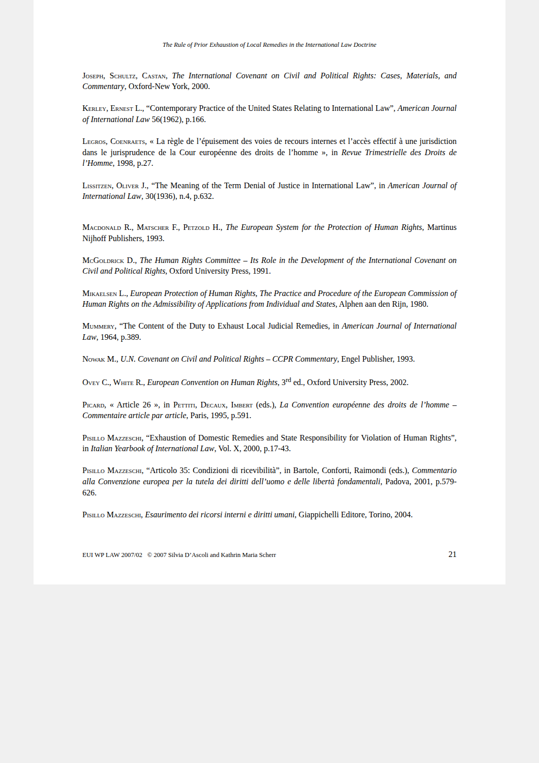The Rule of Prior Exhaustion of Local Remedies in the International Law Doctrine
Joseph, Schultz, Castan, The International Covenant on Civil and Political Rights: Cases, Materials, and Commentary, Oxford-New York, 2000.
Kerley, Ernest L., “Contemporary Practice of the United States Relating to International Law”, American Journal of International Law 56(1962), p.166.
Legros, Coenraets, « La règle de l’épuisement des voies de recours internes et l’accès effectif à une jurisdiction dans le jurisprudence de la Cour européenne des droits de l’homme », in Revue Trimestrielle des Droits de l’Homme, 1998, p.27.
Lissitzen, Oliver J., “The Meaning of the Term Denial of Justice in International Law”, in American Journal of International Law, 30(1936), n.4, p.632.
Macdonald R., Matscher F., Petzold H., The European System for the Protection of Human Rights, Martinus Nijhoff Publishers, 1993.
McGoldrick D., The Human Rights Committee – Its Role in the Development of the International Covenant on Civil and Political Rights, Oxford University Press, 1991.
Mikaelsen L., European Protection of Human Rights, The Practice and Procedure of the European Commission of Human Rights on the Admissibility of Applications from Individual and States, Alphen aan den Rijn, 1980.
Mummery, “The Content of the Duty to Exhaust Local Judicial Remedies, in American Journal of International Law, 1964, p.389.
Nowak M., U.N. Covenant on Civil and Political Rights – CCPR Commentary, Engel Publisher, 1993.
Ovey C., White R., European Convention on Human Rights, 3rd ed., Oxford University Press, 2002.
Picard, « Article 26 », in Pettiti, Decaux, Imbert (eds.), La Convention européenne des droits de l’homme – Commentaire article par article, Paris, 1995, p.591.
Pisillo Mazzeschi, “Exhaustion of Domestic Remedies and State Responsibility for Violation of Human Rights”, in Italian Yearbook of International Law, Vol. X, 2000, p.17-43.
Pisillo Mazzeschi, “Articolo 35: Condizioni di ricevibilità”, in Bartole, Conforti, Raimondi (eds.), Commentario alla Convenzione europea per la tutela dei diritti dell’uomo e delle libertà fondamentali, Padova, 2001, p.579-626.
Pisillo Mazzeschi, Esaurimento dei ricorsi interni e diritti umani, Giappichelli Editore, Torino, 2004.
EUI WP LAW 2007/02 © 2007 Silvia D’Ascoli and Kathrin Maria Scherr 21